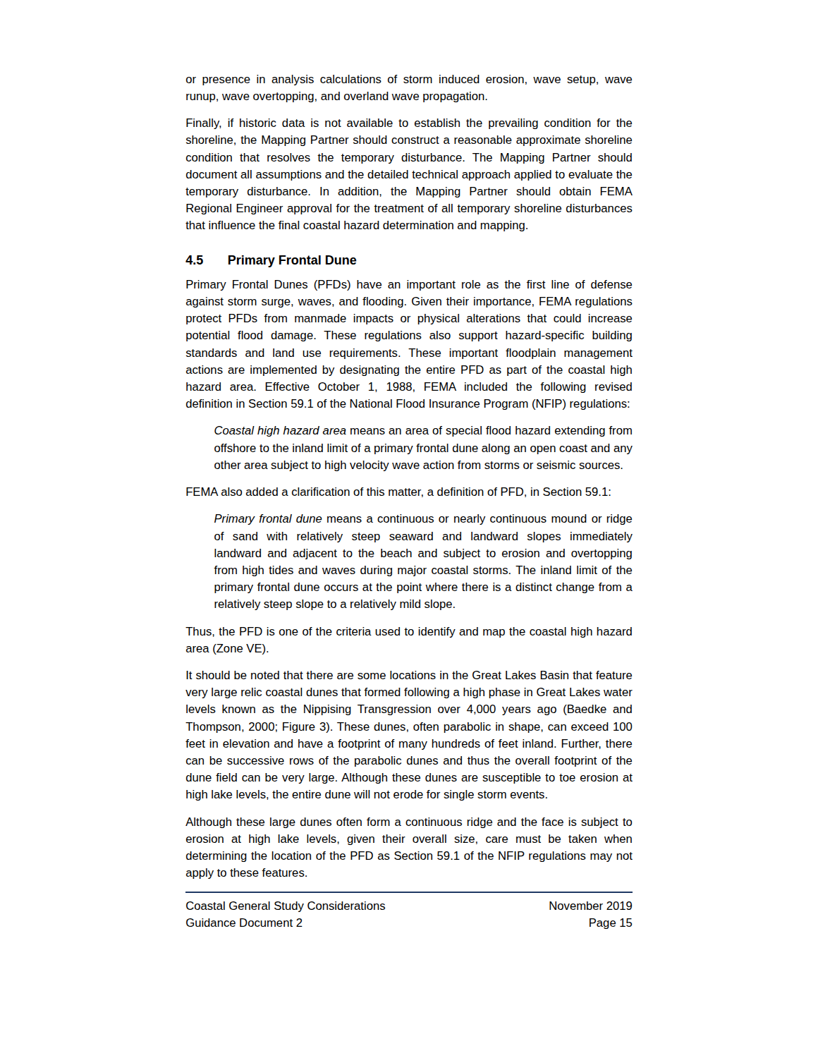or presence in analysis calculations of storm induced erosion, wave setup, wave runup, wave overtopping, and overland wave propagation.
Finally, if historic data is not available to establish the prevailing condition for the shoreline, the Mapping Partner should construct a reasonable approximate shoreline condition that resolves the temporary disturbance. The Mapping Partner should document all assumptions and the detailed technical approach applied to evaluate the temporary disturbance. In addition, the Mapping Partner should obtain FEMA Regional Engineer approval for the treatment of all temporary shoreline disturbances that influence the final coastal hazard determination and mapping.
4.5 Primary Frontal Dune
Primary Frontal Dunes (PFDs) have an important role as the first line of defense against storm surge, waves, and flooding. Given their importance, FEMA regulations protect PFDs from manmade impacts or physical alterations that could increase potential flood damage. These regulations also support hazard-specific building standards and land use requirements. These important floodplain management actions are implemented by designating the entire PFD as part of the coastal high hazard area. Effective October 1, 1988, FEMA included the following revised definition in Section 59.1 of the National Flood Insurance Program (NFIP) regulations:
Coastal high hazard area means an area of special flood hazard extending from offshore to the inland limit of a primary frontal dune along an open coast and any other area subject to high velocity wave action from storms or seismic sources.
FEMA also added a clarification of this matter, a definition of PFD, in Section 59.1:
Primary frontal dune means a continuous or nearly continuous mound or ridge of sand with relatively steep seaward and landward slopes immediately landward and adjacent to the beach and subject to erosion and overtopping from high tides and waves during major coastal storms. The inland limit of the primary frontal dune occurs at the point where there is a distinct change from a relatively steep slope to a relatively mild slope.
Thus, the PFD is one of the criteria used to identify and map the coastal high hazard area (Zone VE).
It should be noted that there are some locations in the Great Lakes Basin that feature very large relic coastal dunes that formed following a high phase in Great Lakes water levels known as the Nippising Transgression over 4,000 years ago (Baedke and Thompson, 2000; Figure 3). These dunes, often parabolic in shape, can exceed 100 feet in elevation and have a footprint of many hundreds of feet inland. Further, there can be successive rows of the parabolic dunes and thus the overall footprint of the dune field can be very large. Although these dunes are susceptible to toe erosion at high lake levels, the entire dune will not erode for single storm events.
Although these large dunes often form a continuous ridge and the face is subject to erosion at high lake levels, given their overall size, care must be taken when determining the location of the PFD as Section 59.1 of the NFIP regulations may not apply to these features.
Coastal General Study Considerations November 2019
Guidance Document 2 Page 15